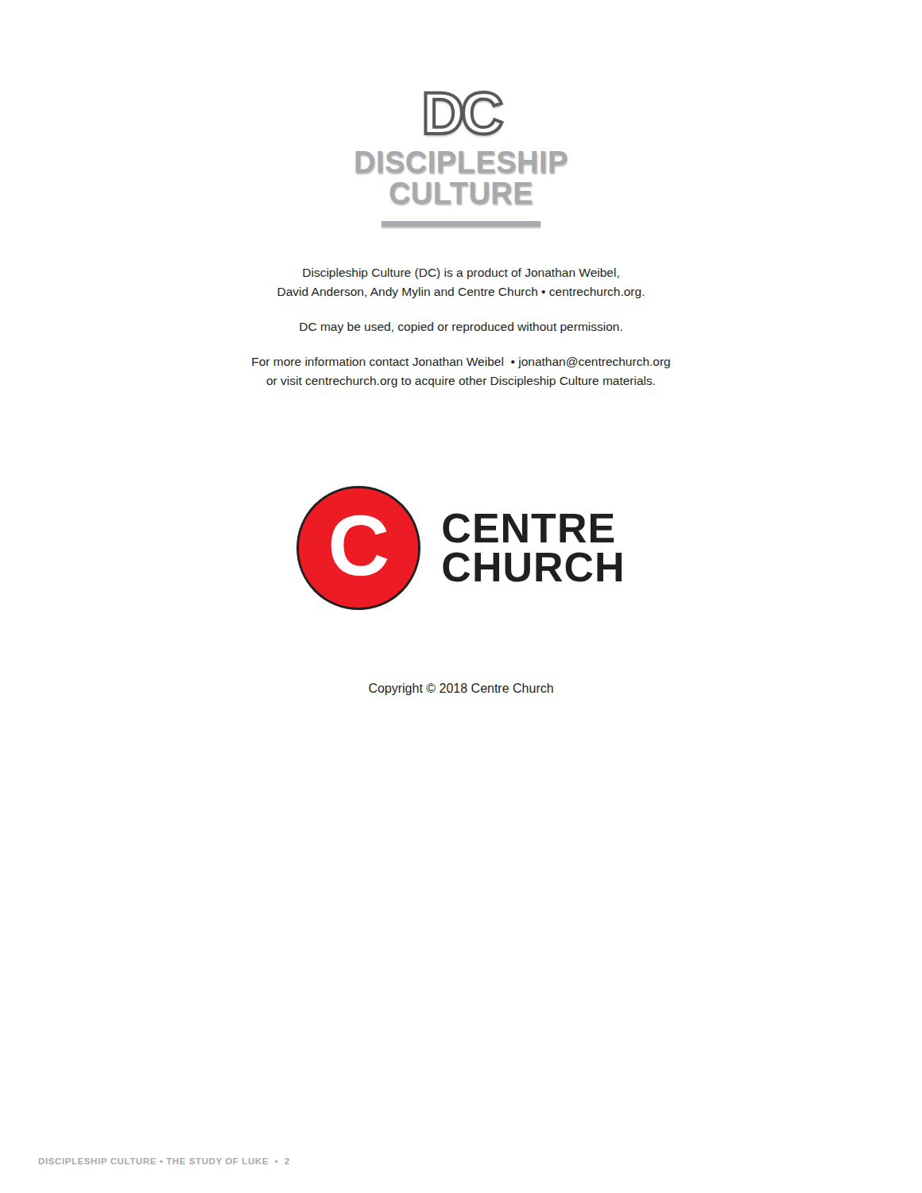DC
DISCIPLESHIP
CULTURE
Discipleship Culture (DC) is a product of Jonathan Weibel,
David Anderson, Andy Mylin and Centre Church • centrechurch.org.
DC may be used, copied or reproduced without permission.
For more information contact Jonathan Weibel • jonathan@centrechurch.org
or visit centrechurch.org to acquire other Discipleship Culture materials.
C
Centre
Church
Copyright © 2018 Centre Church
DISCIPLESHIP CULTURE • THE STUDY OF LUKE • 2